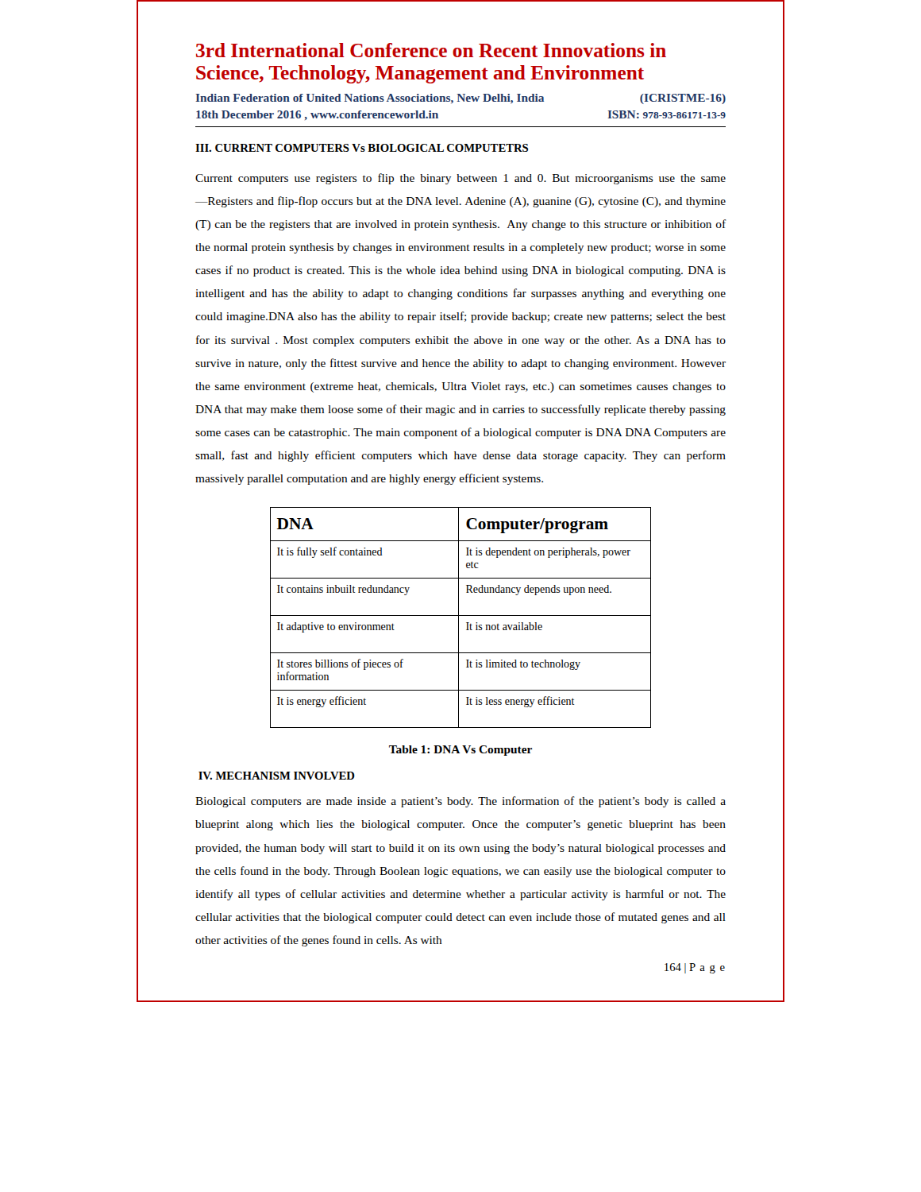3rd International Conference on Recent Innovations in Science, Technology, Management and Environment
Indian Federation of United Nations Associations, New Delhi, India
18th December 2016 , www.conferenceworld.in
(ICRISTME-16)
ISBN: 978-93-86171-13-9
III. CURRENT COMPUTERS Vs BIOLOGICAL COMPUTETRS
Current computers use registers to flip the binary between 1 and 0. But microorganisms use the same ―Registers and flip-flop occurs but at the DNA level. Adenine (A), guanine (G), cytosine (C), and thymine (T) can be the registers that are involved in protein synthesis. Any change to this structure or inhibition of the normal protein synthesis by changes in environment results in a completely new product; worse in some cases if no product is created. This is the whole idea behind using DNA in biological computing. DNA is intelligent and has the ability to adapt to changing conditions far surpasses anything and everything one could imagine.DNA also has the ability to repair itself; provide backup; create new patterns; select the best for its survival . Most complex computers exhibit the above in one way or the other. As a DNA has to survive in nature, only the fittest survive and hence the ability to adapt to changing environment. However the same environment (extreme heat, chemicals, Ultra Violet rays, etc.) can sometimes causes changes to DNA that may make them loose some of their magic and in carries to successfully replicate thereby passing some cases can be catastrophic. The main component of a biological computer is DNA DNA Computers are small, fast and highly efficient computers which have dense data storage capacity. They can perform massively parallel computation and are highly energy efficient systems.
| DNA | Computer/program |
| --- | --- |
| It is fully self contained | It is dependent on peripherals, power etc |
| It contains inbuilt redundancy | Redundancy depends upon need. |
| It adaptive to environment | It is not available |
| It stores billions of pieces of information | It is limited to technology |
| It is energy efficient | It is less energy efficient |
Table 1: DNA Vs Computer
IV. MECHANISM INVOLVED
Biological computers are made inside a patient’s body. The information of the patient’s body is called a blueprint along which lies the biological computer. Once the computer’s genetic blueprint has been provided, the human body will start to build it on its own using the body’s natural biological processes and the cells found in the body. Through Boolean logic equations, we can easily use the biological computer to identify all types of cellular activities and determine whether a particular activity is harmful or not. The cellular activities that the biological computer could detect can even include those of mutated genes and all other activities of the genes found in cells. As with
164 | P a g e